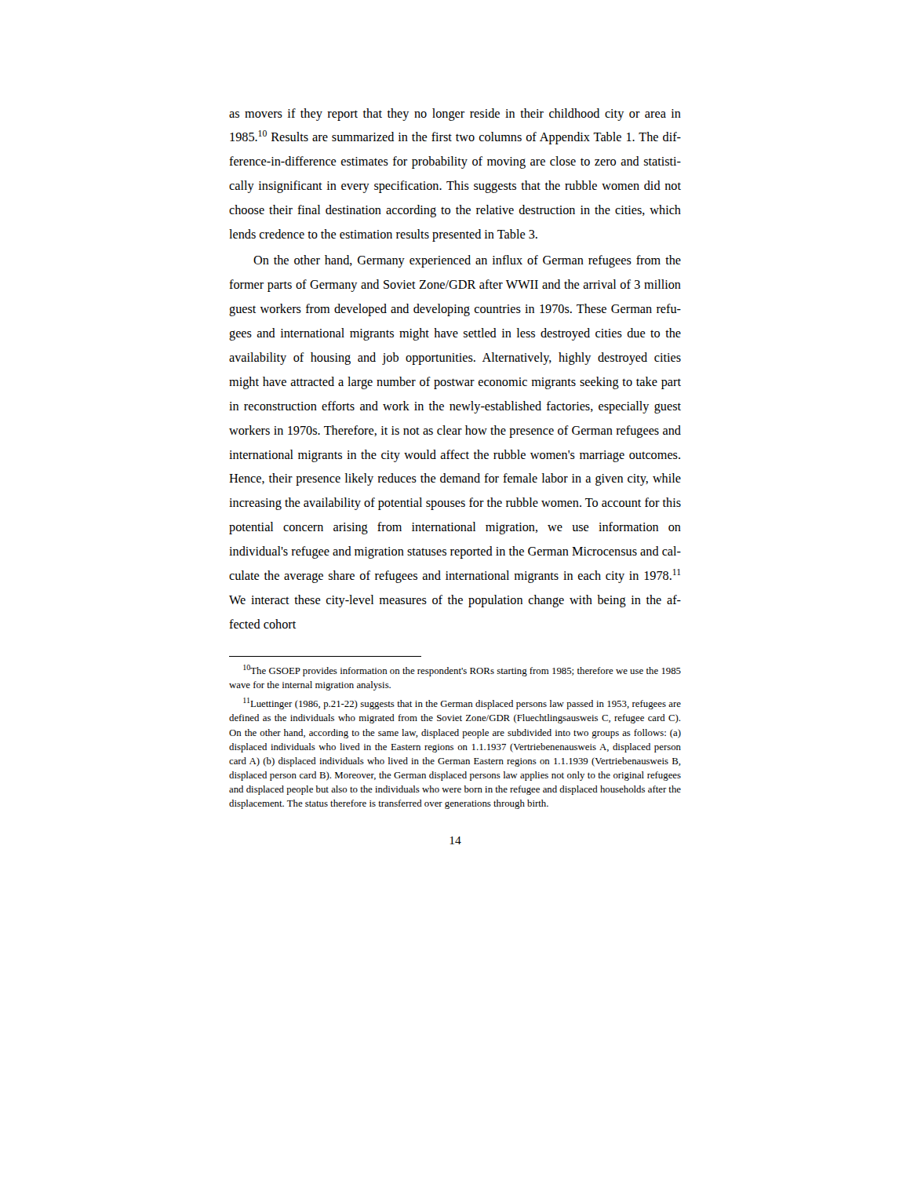as movers if they report that they no longer reside in their childhood city or area in 1985.10 Results are summarized in the first two columns of Appendix Table 1. The difference-in-difference estimates for probability of moving are close to zero and statistically insignificant in every specification. This suggests that the rubble women did not choose their final destination according to the relative destruction in the cities, which lends credence to the estimation results presented in Table 3.
On the other hand, Germany experienced an influx of German refugees from the former parts of Germany and Soviet Zone/GDR after WWII and the arrival of 3 million guest workers from developed and developing countries in 1970s. These German refugees and international migrants might have settled in less destroyed cities due to the availability of housing and job opportunities. Alternatively, highly destroyed cities might have attracted a large number of postwar economic migrants seeking to take part in reconstruction efforts and work in the newly-established factories, especially guest workers in 1970s. Therefore, it is not as clear how the presence of German refugees and international migrants in the city would affect the rubble women's marriage outcomes. Hence, their presence likely reduces the demand for female labor in a given city, while increasing the availability of potential spouses for the rubble women. To account for this potential concern arising from international migration, we use information on individual's refugee and migration statuses reported in the German Microcensus and calculate the average share of refugees and international migrants in each city in 1978.11 We interact these city-level measures of the population change with being in the affected cohort
10The GSOEP provides information on the respondent's RORs starting from 1985; therefore we use the 1985 wave for the internal migration analysis.
11Luettinger (1986, p.21-22) suggests that in the German displaced persons law passed in 1953, refugees are defined as the individuals who migrated from the Soviet Zone/GDR (Fluechtlingsausweis C, refugee card C). On the other hand, according to the same law, displaced people are subdivided into two groups as follows: (a) displaced individuals who lived in the Eastern regions on 1.1.1937 (Vertriebenenausweis A, displaced person card A) (b) displaced individuals who lived in the German Eastern regions on 1.1.1939 (Vertriebenausweis B, displaced person card B). Moreover, the German displaced persons law applies not only to the original refugees and displaced people but also to the individuals who were born in the refugee and displaced households after the displacement. The status therefore is transferred over generations through birth.
14